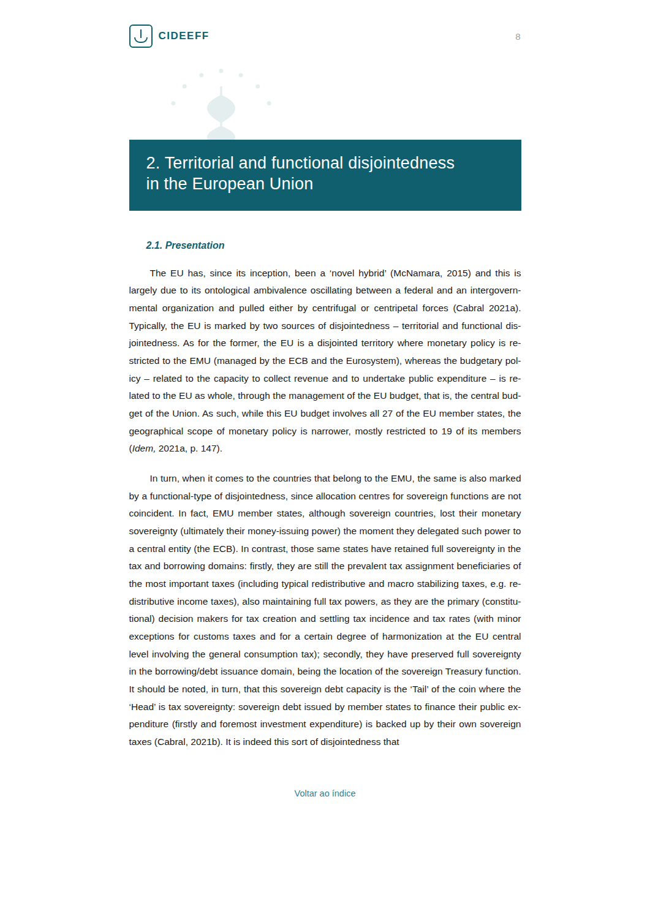CIDEEFF
8
2. Territorial and functional disjointedness
in the European Union
2.1. Presentation
The EU has, since its inception, been a ‘novel hybrid’ (McNamara, 2015) and this is largely due to its ontological ambivalence oscillating between a federal and an intergovernmental organization and pulled either by centrifugal or centripetal forces (Cabral 2021a). Typically, the EU is marked by two sources of disjointedness – territorial and functional disjointedness. As for the former, the EU is a disjointed territory where monetary policy is restricted to the EMU (managed by the ECB and the Eurosystem), whereas the budgetary policy – related to the capacity to collect revenue and to undertake public expenditure – is related to the EU as whole, through the management of the EU budget, that is, the central budget of the Union. As such, while this EU budget involves all 27 of the EU member states, the geographical scope of monetary policy is narrower, mostly restricted to 19 of its members (Idem, 2021a, p. 147).
In turn, when it comes to the countries that belong to the EMU, the same is also marked by a functional-type of disjointedness, since allocation centres for sovereign functions are not coincident. In fact, EMU member states, although sovereign countries, lost their monetary sovereignty (ultimately their money-issuing power) the moment they delegated such power to a central entity (the ECB). In contrast, those same states have retained full sovereignty in the tax and borrowing domains: firstly, they are still the prevalent tax assignment beneficiaries of the most important taxes (including typical redistributive and macro stabilizing taxes, e.g. redistributive income taxes), also maintaining full tax powers, as they are the primary (constitutional) decision makers for tax creation and settling tax incidence and tax rates (with minor exceptions for customs taxes and for a certain degree of harmonization at the EU central level involving the general consumption tax); secondly, they have preserved full sovereignty in the borrowing/debt issuance domain, being the location of the sovereign Treasury function. It should be noted, in turn, that this sovereign debt capacity is the ‘Tail’ of the coin where the ‘Head’ is tax sovereignty: sovereign debt issued by member states to finance their public expenditure (firstly and foremost investment expenditure) is backed up by their own sovereign taxes (Cabral, 2021b). It is indeed this sort of disjointedness that
Voltar ao índice